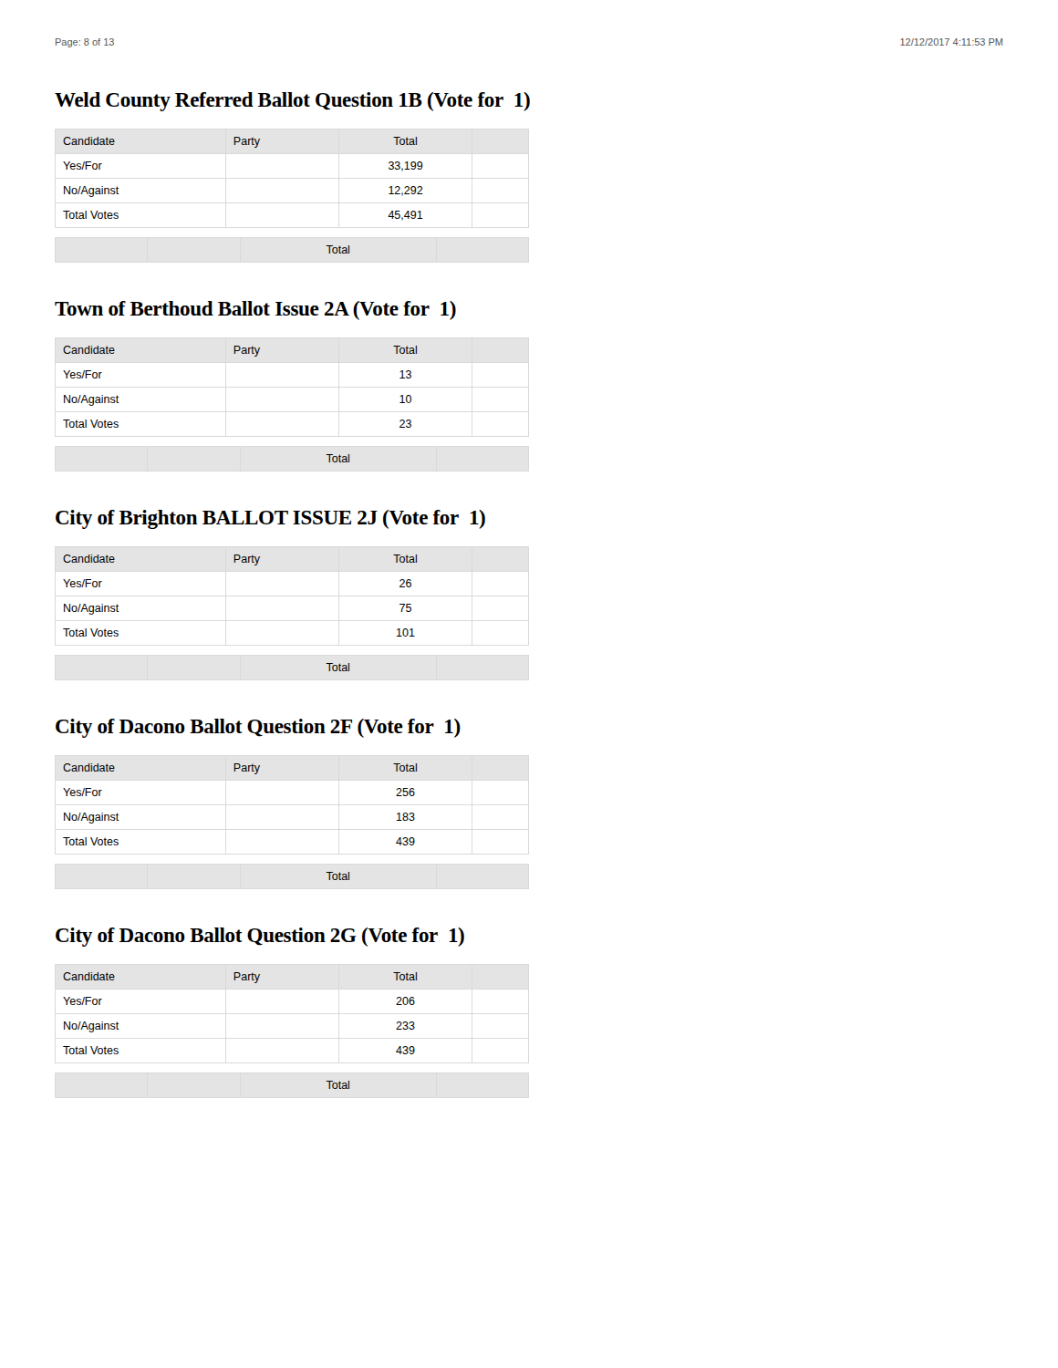Page: 8 of 13 12/12/2017 4:11:53 PM
Weld County Referred Ballot Question 1B (Vote for 1)
| Candidate | Party | Total | |
| --- | --- | --- | --- |
| Yes/For | | 33,199 | |
| No/Against | | 12,292 | |
| Total Votes | | 45,491 | |
| | | Total | |
Town of Berthoud Ballot Issue 2A (Vote for 1)
| Candidate | Party | Total | |
| --- | --- | --- | --- |
| Yes/For | | 13 | |
| No/Against | | 10 | |
| Total Votes | | 23 | |
| | | Total | |
City of Brighton BALLOT ISSUE 2J (Vote for 1)
| Candidate | Party | Total | |
| --- | --- | --- | --- |
| Yes/For | | 26 | |
| No/Against | | 75 | |
| Total Votes | | 101 | |
| | | Total | |
City of Dacono Ballot Question 2F (Vote for 1)
| Candidate | Party | Total | |
| --- | --- | --- | --- |
| Yes/For | | 256 | |
| No/Against | | 183 | |
| Total Votes | | 439 | |
| | | Total | |
City of Dacono Ballot Question 2G (Vote for 1)
| Candidate | Party | Total | |
| --- | --- | --- | --- |
| Yes/For | | 206 | |
| No/Against | | 233 | |
| Total Votes | | 439 | |
| | | Total | |